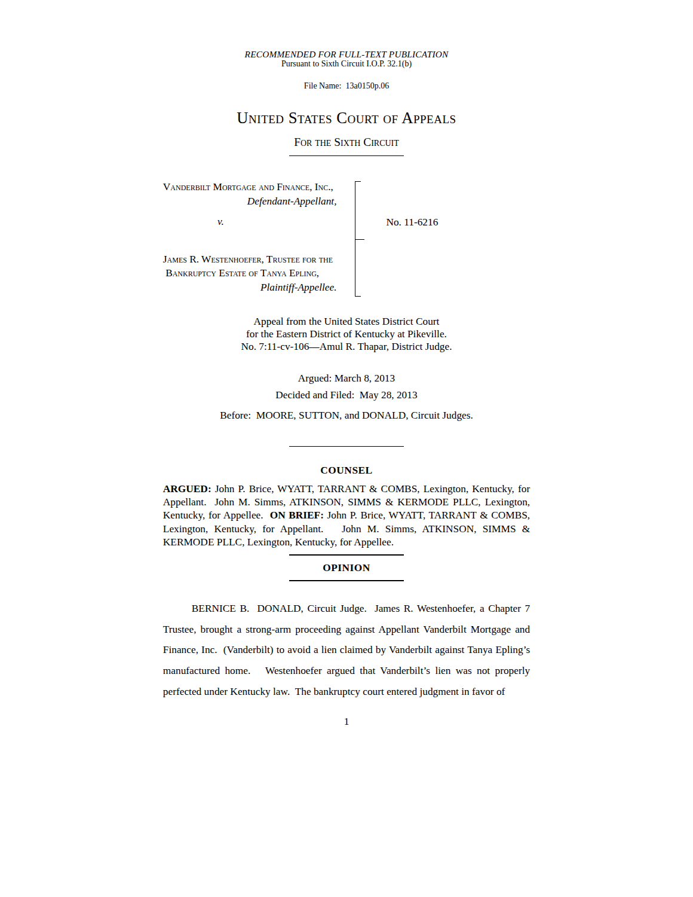RECOMMENDED FOR FULL-TEXT PUBLICATION
Pursuant to Sixth Circuit I.O.P. 32.1(b)
File Name: 13a0150p.06
United States Court of Appeals
For the Sixth Circuit
| Vanderbilt Mortgage and Finance, Inc., Defendant-Appellant, v. James R. Westenhoefer, Trustee for the Bankruptcy Estate of Tanya Epling, Plaintiff-Appellee. | | No. 11-6216 |
Appeal from the United States District Court
for the Eastern District of Kentucky at Pikeville.
No. 7:11-cv-106—Amul R. Thapar, District Judge.
Argued: March 8, 2013
Decided and Filed: May 28, 2013
Before: MOORE, SUTTON, and DONALD, Circuit Judges.
COUNSEL
ARGUED: John P. Brice, WYATT, TARRANT & COMBS, Lexington, Kentucky, for Appellant. John M. Simms, ATKINSON, SIMMS & KERMODE PLLC, Lexington, Kentucky, for Appellee. ON BRIEF: John P. Brice, WYATT, TARRANT & COMBS, Lexington, Kentucky, for Appellant. John M. Simms, ATKINSON, SIMMS & KERMODE PLLC, Lexington, Kentucky, for Appellee.
OPINION
BERNICE B. DONALD, Circuit Judge. James R. Westenhoefer, a Chapter 7 Trustee, brought a strong-arm proceeding against Appellant Vanderbilt Mortgage and Finance, Inc. (Vanderbilt) to avoid a lien claimed by Vanderbilt against Tanya Epling’s manufactured home. Westenhoefer argued that Vanderbilt’s lien was not properly perfected under Kentucky law. The bankruptcy court entered judgment in favor of
1